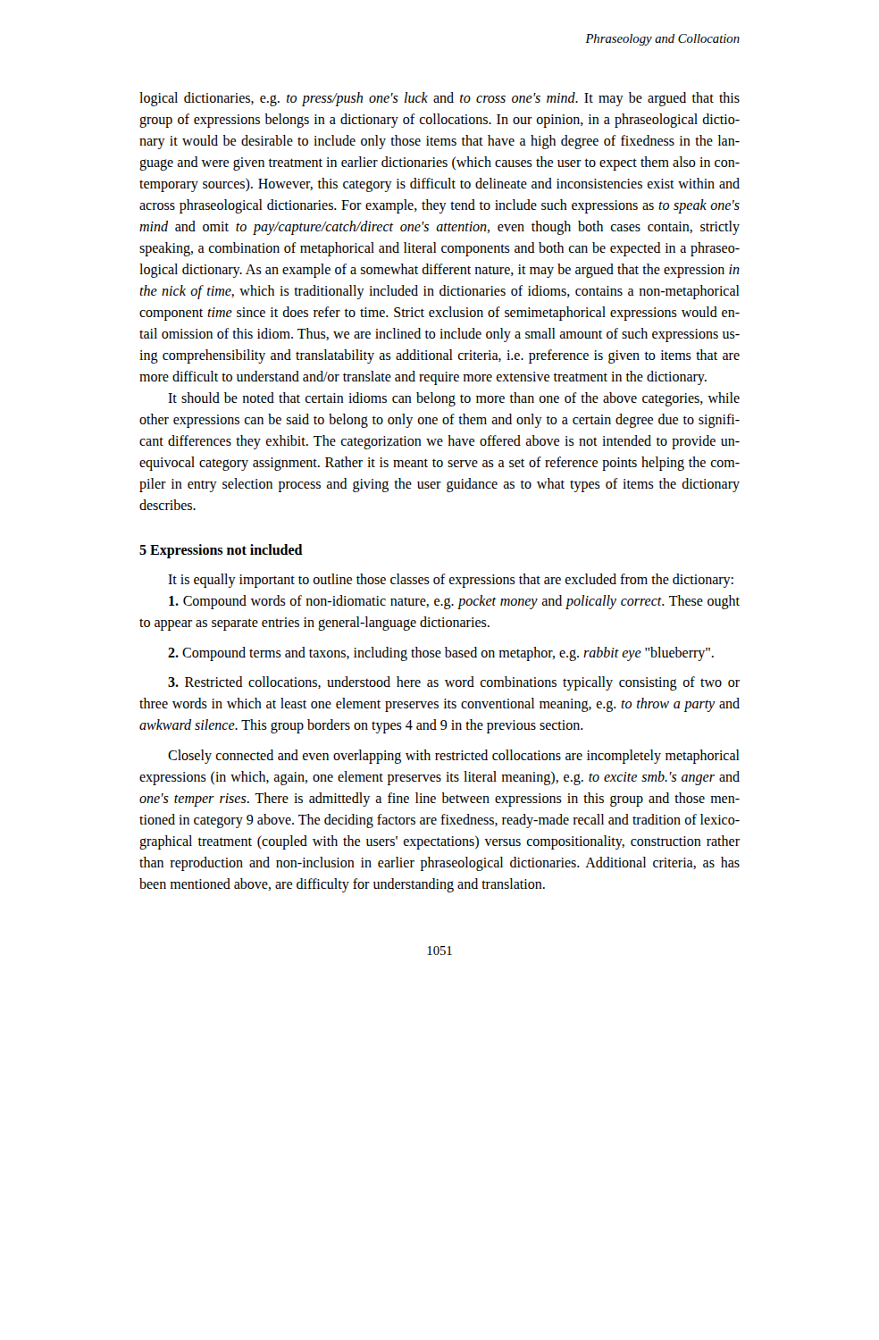Phraseology and Collocation
logical dictionaries, e.g. to press/push one's luck and to cross one's mind. It may be argued that this group of expressions belongs in a dictionary of collocations. In our opinion, in a phraseological dictionary it would be desirable to include only those items that have a high degree of fixedness in the language and were given treatment in earlier dictionaries (which causes the user to expect them also in contemporary sources). However, this category is difficult to delineate and inconsistencies exist within and across phraseological dictionaries. For example, they tend to include such expressions as to speak one's mind and omit to pay/capture/catch/direct one's attention, even though both cases contain, strictly speaking, a combination of metaphorical and literal components and both can be expected in a phraseological dictionary. As an example of a somewhat different nature, it may be argued that the expression in the nick of time, which is traditionally included in dictionaries of idioms, contains a non-metaphorical component time since it does refer to time. Strict exclusion of semimetaphorical expressions would entail omission of this idiom. Thus, we are inclined to include only a small amount of such expressions using comprehensibility and translatability as additional criteria, i.e. preference is given to items that are more difficult to understand and/or translate and require more extensive treatment in the dictionary.
It should be noted that certain idioms can belong to more than one of the above categories, while other expressions can be said to belong to only one of them and only to a certain degree due to significant differences they exhibit. The categorization we have offered above is not intended to provide unequivocal category assignment. Rather it is meant to serve as a set of reference points helping the compiler in entry selection process and giving the user guidance as to what types of items the dictionary describes.
5 Expressions not included
It is equally important to outline those classes of expressions that are excluded from the dictionary:
1. Compound words of non-idiomatic nature, e.g. pocket money and polically correct. These ought to appear as separate entries in general-language dictionaries.
2. Compound terms and taxons, including those based on metaphor, e.g. rabbit eye "blueberry".
3. Restricted collocations, understood here as word combinations typically consisting of two or three words in which at least one element preserves its conventional meaning, e.g. to throw a party and awkward silence. This group borders on types 4 and 9 in the previous section.
Closely connected and even overlapping with restricted collocations are incompletely metaphorical expressions (in which, again, one element preserves its literal meaning), e.g. to excite smb.'s anger and one's temper rises. There is admittedly a fine line between expressions in this group and those mentioned in category 9 above. The deciding factors are fixedness, ready-made recall and tradition of lexicographical treatment (coupled with the users' expectations) versus compositionality, construction rather than reproduction and non-inclusion in earlier phraseological dictionaries. Additional criteria, as has been mentioned above, are difficulty for understanding and translation.
1051